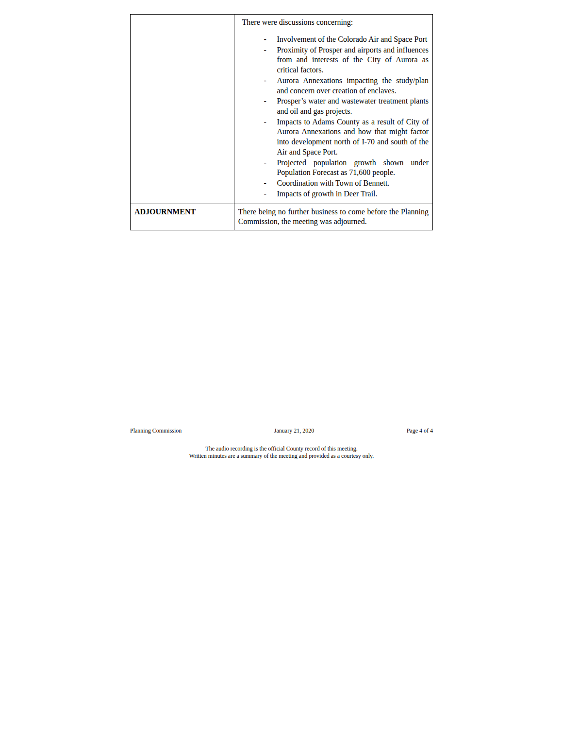| | There were discussions concerning: Involvement of the Colorado Air and Space Port Proximity of Prosper and airports and influences from and interests of the City of Aurora as critical factors. Aurora Annexations impacting the study/plan and concern over creation of enclaves. Prosper’s water and wastewater treatment plants and oil and gas projects. Impacts to Adams County as a result of City of Aurora Annexations and how that might factor into development north of I-70 and south of the Air and Space Port. Projected population growth shown under Population Forecast as 71,600 people. Coordination with Town of Bennett. Impacts of growth in Deer Trail. |
| ADJOURNMENT | There being no further business to come before the Planning Commission, the meeting was adjourned. |
Planning Commission January 21, 2020 Page 4 of 4
The audio recording is the official County record of this meeting.
Written minutes are a summary of the meeting and provided as a courtesy only.